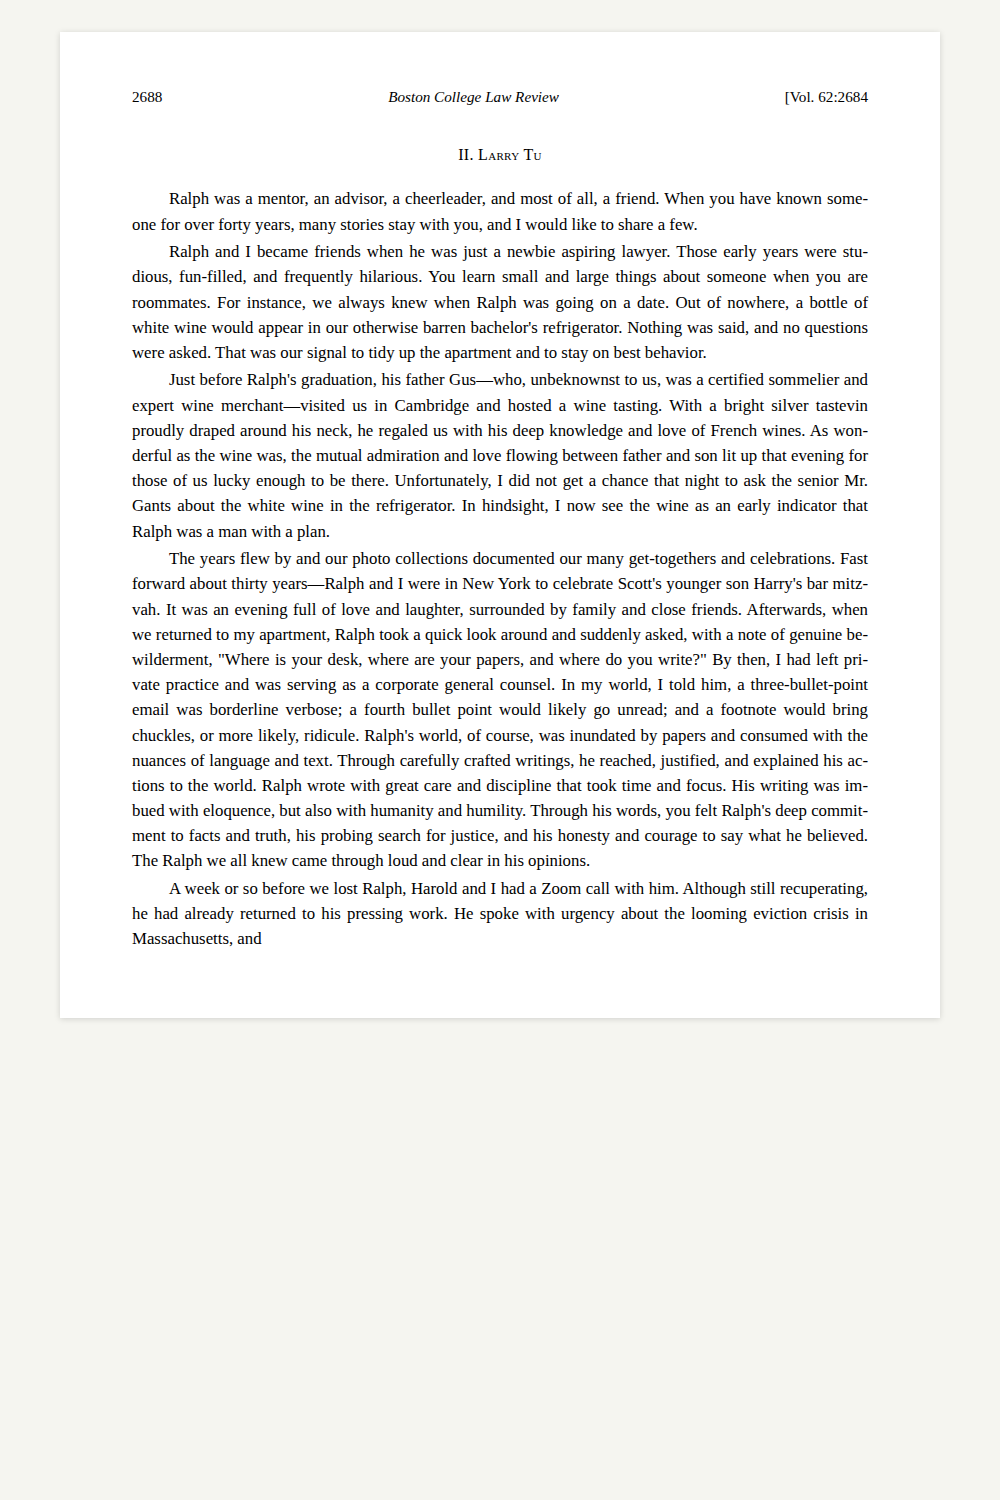2688 Boston College Law Review [Vol. 62:2684
II. Larry Tu
Ralph was a mentor, an advisor, a cheerleader, and most of all, a friend. When you have known someone for over forty years, many stories stay with you, and I would like to share a few.
Ralph and I became friends when he was just a newbie aspiring lawyer. Those early years were studious, fun-filled, and frequently hilarious. You learn small and large things about someone when you are roommates. For instance, we always knew when Ralph was going on a date. Out of nowhere, a bottle of white wine would appear in our otherwise barren bachelor's refrigerator. Nothing was said, and no questions were asked. That was our signal to tidy up the apartment and to stay on best behavior.
Just before Ralph's graduation, his father Gus—who, unbeknownst to us, was a certified sommelier and expert wine merchant—visited us in Cambridge and hosted a wine tasting. With a bright silver tastevin proudly draped around his neck, he regaled us with his deep knowledge and love of French wines. As wonderful as the wine was, the mutual admiration and love flowing between father and son lit up that evening for those of us lucky enough to be there. Unfortunately, I did not get a chance that night to ask the senior Mr. Gants about the white wine in the refrigerator. In hindsight, I now see the wine as an early indicator that Ralph was a man with a plan.
The years flew by and our photo collections documented our many get-togethers and celebrations. Fast forward about thirty years—Ralph and I were in New York to celebrate Scott's younger son Harry's bar mitzvah. It was an evening full of love and laughter, surrounded by family and close friends. Afterwards, when we returned to my apartment, Ralph took a quick look around and suddenly asked, with a note of genuine bewilderment, "Where is your desk, where are your papers, and where do you write?" By then, I had left private practice and was serving as a corporate general counsel. In my world, I told him, a three-bullet-point email was borderline verbose; a fourth bullet point would likely go unread; and a footnote would bring chuckles, or more likely, ridicule. Ralph's world, of course, was inundated by papers and consumed with the nuances of language and text. Through carefully crafted writings, he reached, justified, and explained his actions to the world. Ralph wrote with great care and discipline that took time and focus. His writing was imbued with eloquence, but also with humanity and humility. Through his words, you felt Ralph's deep commitment to facts and truth, his probing search for justice, and his honesty and courage to say what he believed. The Ralph we all knew came through loud and clear in his opinions.
A week or so before we lost Ralph, Harold and I had a Zoom call with him. Although still recuperating, he had already returned to his pressing work. He spoke with urgency about the looming eviction crisis in Massachusetts, and